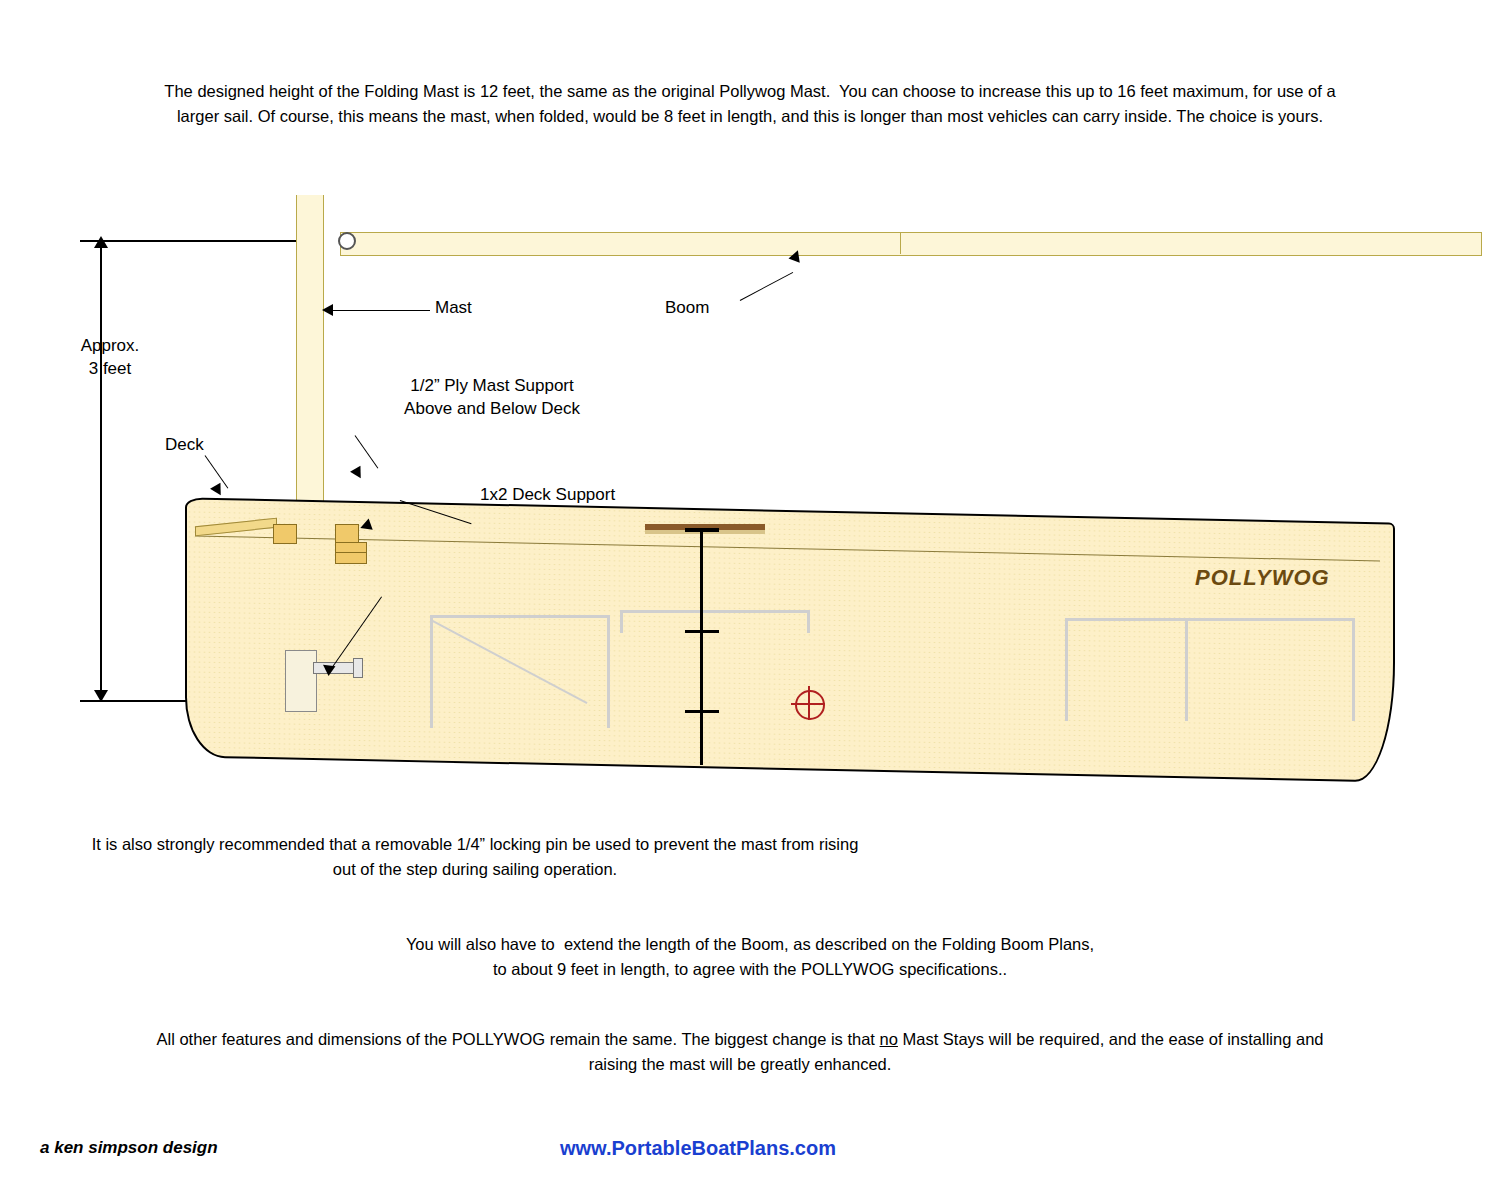The designed height of the Folding Mast is 12 feet, the same as the original Pollywog Mast. You can choose to increase this up to 16 feet maximum, for use of a larger sail. Of course, this means the mast, when folded, would be 8 feet in length, and this is longer than most vehicles can carry inside. The choice is yours.
Approx.
3 feet
POLLYWOG
Mast
Boom
Deck
1/2” Ply Mast Support
Above and Below Deck
1x2 Deck Support
It is also strongly recommended that a removable 1/4” locking pin be used to prevent the mast from rising out of the step during sailing operation.
You will also have to extend the length of the Boom, as described on the Folding Boom Plans,
to about 9 feet in length, to agree with the POLLYWOG specifications..
All other features and dimensions of the POLLYWOG remain the same. The biggest change is that no Mast Stays will be required, and the ease of installing and raising the mast will be greatly enhanced.
a ken simpson design
www.PortableBoatPlans.com